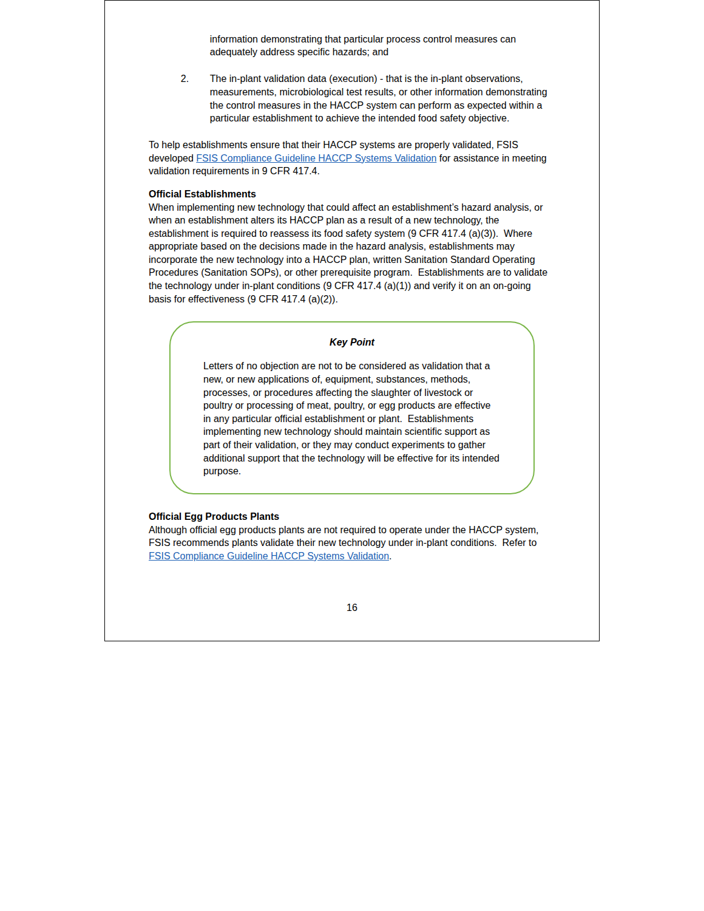information demonstrating that particular process control measures can adequately address specific hazards; and
2. The in-plant validation data (execution) - that is the in-plant observations, measurements, microbiological test results, or other information demonstrating the control measures in the HACCP system can perform as expected within a particular establishment to achieve the intended food safety objective.
To help establishments ensure that their HACCP systems are properly validated, FSIS developed FSIS Compliance Guideline HACCP Systems Validation for assistance in meeting validation requirements in 9 CFR 417.4.
Official Establishments
When implementing new technology that could affect an establishment’s hazard analysis, or when an establishment alters its HACCP plan as a result of a new technology, the establishment is required to reassess its food safety system (9 CFR 417.4 (a)(3)). Where appropriate based on the decisions made in the hazard analysis, establishments may incorporate the new technology into a HACCP plan, written Sanitation Standard Operating Procedures (Sanitation SOPs), or other prerequisite program. Establishments are to validate the technology under in-plant conditions (9 CFR 417.4 (a)(1)) and verify it on an on-going basis for effectiveness (9 CFR 417.4 (a)(2)).
Key Point
Letters of no objection are not to be considered as validation that a new, or new applications of, equipment, substances, methods, processes, or procedures affecting the slaughter of livestock or poultry or processing of meat, poultry, or egg products are effective in any particular official establishment or plant. Establishments implementing new technology should maintain scientific support as part of their validation, or they may conduct experiments to gather additional support that the technology will be effective for its intended purpose.
Official Egg Products Plants
Although official egg products plants are not required to operate under the HACCP system, FSIS recommends plants validate their new technology under in-plant conditions. Refer to FSIS Compliance Guideline HACCP Systems Validation.
16